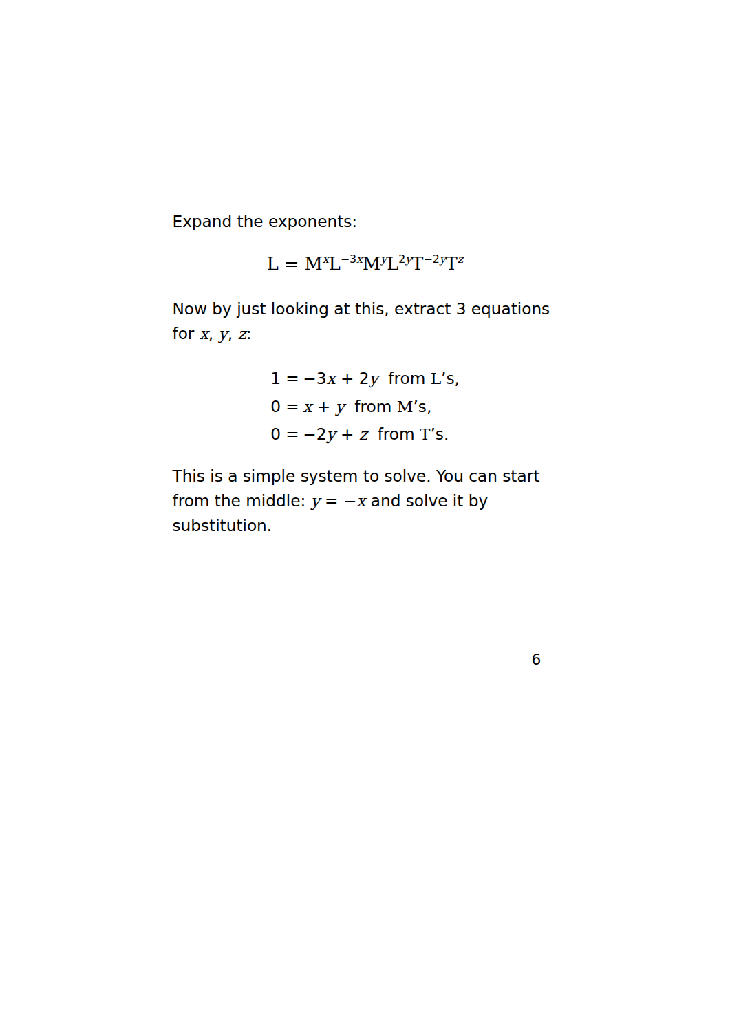Expand the exponents:
L = MxL−3xMyL2yT−2yTz
Now by just looking at this, extract 3 equations for x, y, z:
| 1 = | −3 x + 2 y from L ’s, |
| 0 = | x + y from M ’s, |
| 0 = | −2 y + z from T ’s. |
This is a simple system to solve. You can start from the middle: y = −x and solve it by substitution.
6